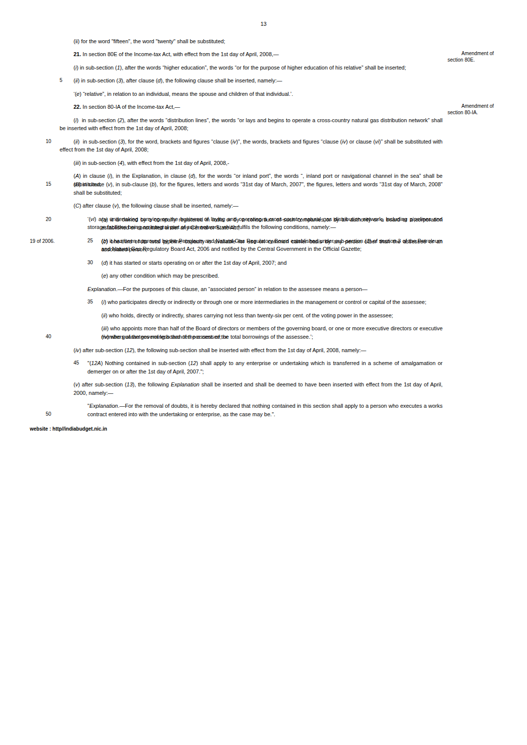13
(ii) for the word "fifteen", the word "twenty" shall be substituted;
Amendment of section 80E. 21. In section 80E of the Income-tax Act, with effect from the 1st day of April, 2008,—
(i) in sub-section (1), after the words “higher education”, the words “or for the purpose of higher education of his relative” shall be inserted;
5 (ii) in sub-section (3), after clause (d), the following clause shall be inserted, namely:—
‘(e) “relative”, in relation to an individual, means the spouse and children of that individual.’.
Amendment of section 80-IA. 22. In section 80-IA of the Income-tax Act,—
(i) in sub-section (2), after the words “distribution lines”, the words “or lays and begins to operate a cross-country natural gas distribution network” shall be inserted with effect from the 1st day of April, 2008;
10
(ii) in sub-section (3), for the word, brackets and figures “clause (iv)”, the words, brackets and figures “clause (iv) or clause (vi)” shall be substituted with effect from the 1st day of April, 2008;
(iii) in sub-section (4), with effect from the 1st day of April, 2008,-
(A) in clause (i), in the Explanation, in clause (d), for the words “or inland port”, the words “, inland port or navigational channel in the sea” shall be substituted;
15
(B) in clause (v), in sub-clause (b), for the figures, letters and words “31st day of March, 2007”, the figures, letters and words “31st day of March, 2008” shall be substituted;
(C) after clause (v), the following clause shall be inserted, namely:—
‘(vi) any undertaking carrying on the business of laying and operating a cross-country natural gas distribution network, including pipelines and storage facilities being an integral part of such network, which fulfils the following conditions, namely:—
20
(a) it is owned by a company registered in India or by a consortium of such companies or by an authority or a board or a corporation established or constituted under any Central or State Act;
25 (b) it has been approved by the Petroleum and Natural Gas Regulatory Board established under sub-section (1) of section 3 of the Petroleum and Natural Gas Regulatory Board Act, 2006 and notified by the Central Government in the Official Gazette;
19 of 2006.
(c) one-third of its total pipeline capacity is available for use on common carrier basis by any person other than the assessee or an associated person;
30 (d) it has started or starts operating on or after the 1st day of April, 2007; and
(e) any other condition which may be prescribed.
Explanation.—For the purposes of this clause, an “associated person” in relation to the assessee means a person—
35 (i) who participates directly or indirectly or through one or more intermediaries in the management or control or capital of the assessee;
(ii) who holds, directly or indirectly, shares carrying not less than twenty-six per cent. of the voting power in the assessee;
(iii) who appoints more than half of the Board of directors or members of the governing board, or one or more executive directors or executive members of the governing board of the assessee; or
40
(iv) who guarantees not less than ten per cent. of the total borrowings of the assessee.’;
(iv) after sub-section (12), the following sub-section shall be inserted with effect from the 1st day of April, 2008, namely:—
45 "(12A) Nothing contained in sub-section (12) shall apply to any enterprise or undertaking which is transferred in a scheme of amalgamation or demerger on or after the 1st day of April, 2007.";
(v) after sub-section (13), the following Explanation shall be inserted and shall be deemed to have been inserted with effect from the 1st day of April, 2000, namely:—
"Explanation.—For the removal of doubts, it is hereby declared that nothing contained in this section shall apply to a person who executes a works contract entered into with the undertaking or enterprise, as the case may be.".
50
website : http//indiabudget.nic.in